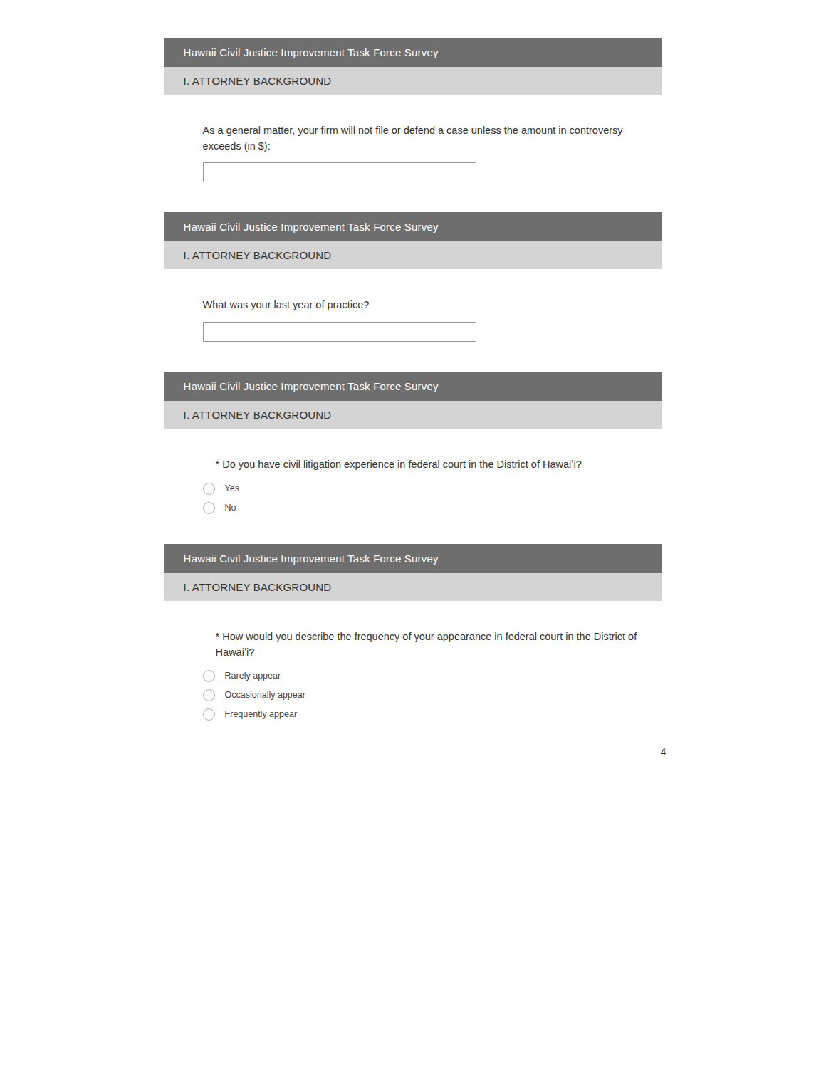Hawaii Civil Justice Improvement Task Force Survey
I. ATTORNEY BACKGROUND
As a general matter, your firm will not file or defend a case unless the amount in controversy exceeds (in $):
Hawaii Civil Justice Improvement Task Force Survey
I. ATTORNEY BACKGROUND
What was your last year of practice?
Hawaii Civil Justice Improvement Task Force Survey
I. ATTORNEY BACKGROUND
*Do you have civil litigation experience in federal court in the District of Hawaiʻi?
Yes
No
Hawaii Civil Justice Improvement Task Force Survey
I. ATTORNEY BACKGROUND
*How would you describe the frequency of your appearance in federal court in the District of Hawaiʻi?
Rarely appear
Occasionally appear
Frequently appear
4